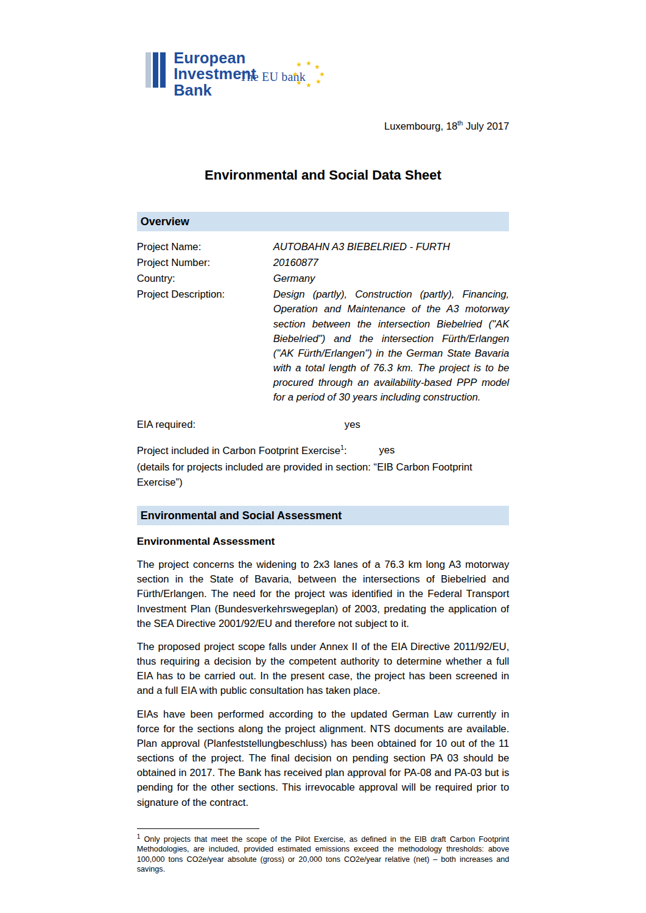European
Investment
Bank The EU bank ★ ★ ★ ★ ★ ★ ★ ★
Luxembourg, 18th July 2017
Environmental and Social Data Sheet
Overview
| Project Name: | AUTOBAHN A3 BIEBELRIED - FURTH |
| Project Number: | 20160877 |
| Country: | Germany |
| Project Description: | Design (partly), Construction (partly), Financing, Operation and Maintenance of the A3 motorway section between the intersection Biebelried ("AK Biebelried") and the intersection Fürth/Erlangen ("AK Fürth/Erlangen") in the German State Bavaria with a total length of 76.3 km. The project is to be procured through an availability-based PPP model for a period of 30 years including construction. |
EIA required:yes
Project included in Carbon Footprint Exercise1:yes
(details for projects included are provided in section: “EIB Carbon Footprint Exercise”)
Environmental and Social Assessment
Environmental Assessment
The project concerns the widening to 2x3 lanes of a 76.3 km long A3 motorway section in the State of Bavaria, between the intersections of Biebelried and Fürth/Erlangen. The need for the project was identified in the Federal Transport Investment Plan (Bundesverkehrswegeplan) of 2003, predating the application of the SEA Directive 2001/92/EU and therefore not subject to it.
The proposed project scope falls under Annex II of the EIA Directive 2011/92/EU, thus requiring a decision by the competent authority to determine whether a full EIA has to be carried out. In the present case, the project has been screened in and a full EIA with public consultation has taken place.
EIAs have been performed according to the updated German Law currently in force for the sections along the project alignment. NTS documents are available. Plan approval (Planfeststellungbeschluss) has been obtained for 10 out of the 11 sections of the project. The final decision on pending section PA 03 should be obtained in 2017. The Bank has received plan approval for PA-08 and PA-03 but is pending for the other sections. This irrevocable approval will be required prior to signature of the contract.
1 Only projects that meet the scope of the Pilot Exercise, as defined in the EIB draft Carbon Footprint Methodologies, are included, provided estimated emissions exceed the methodology thresholds: above 100,000 tons CO2e/year absolute (gross) or 20,000 tons CO2e/year relative (net) – both increases and savings.